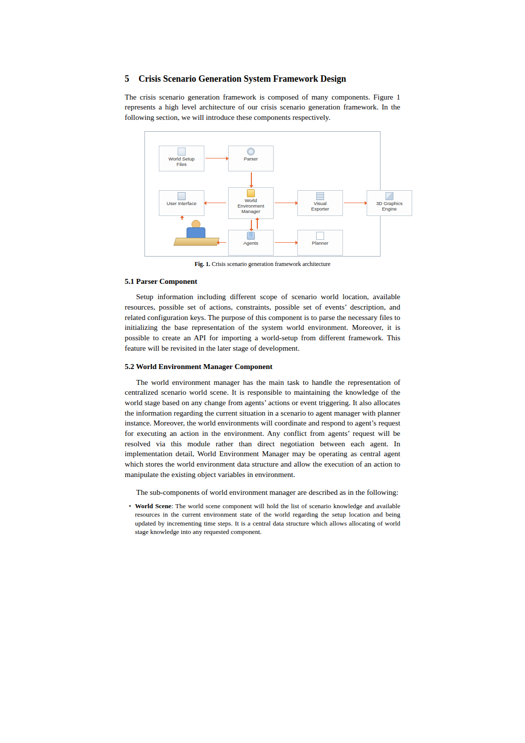5 Crisis Scenario Generation System Framework Design
The crisis scenario generation framework is composed of many components. Figure 1 represents a high level architecture of our crisis scenario generation framework. In the following section, we will introduce these components respectively.
World Setup
Files
Parser
User Interface
World
Environment
Manager
Visual
Exporter
3D Graphics
Engine
Agents
Planner
Fig. 1. Crisis scenario generation framework architecture
5.1 Parser Component
Setup information including different scope of scenario world location, available resources, possible set of actions, constraints, possible set of events’ description, and related configuration keys. The purpose of this component is to parse the necessary files to initializing the base representation of the system world environment. Moreover, it is possible to create an API for importing a world-setup from different framework. This feature will be revisited in the later stage of development.
5.2 World Environment Manager Component
The world environment manager has the main task to handle the representation of centralized scenario world scene. It is responsible to maintaining the knowledge of the world stage based on any change from agents’ actions or event triggering. It also allocates the information regarding the current situation in a scenario to agent manager with planner instance. Moreover, the world environments will coordinate and respond to agent’s request for executing an action in the environment. Any conflict from agents’ request will be resolved via this module rather than direct negotiation between each agent. In implementation detail, World Environment Manager may be operating as central agent which stores the world environment data structure and allow the execution of an action to manipulate the existing object variables in environment.
The sub-components of world environment manager are described as in the following:
World Scene: The world scene component will hold the list of scenario knowledge and available resources in the current environment state of the world regarding the setup location and being updated by incrementing time steps. It is a central data structure which allows allocating of world stage knowledge into any requested component.